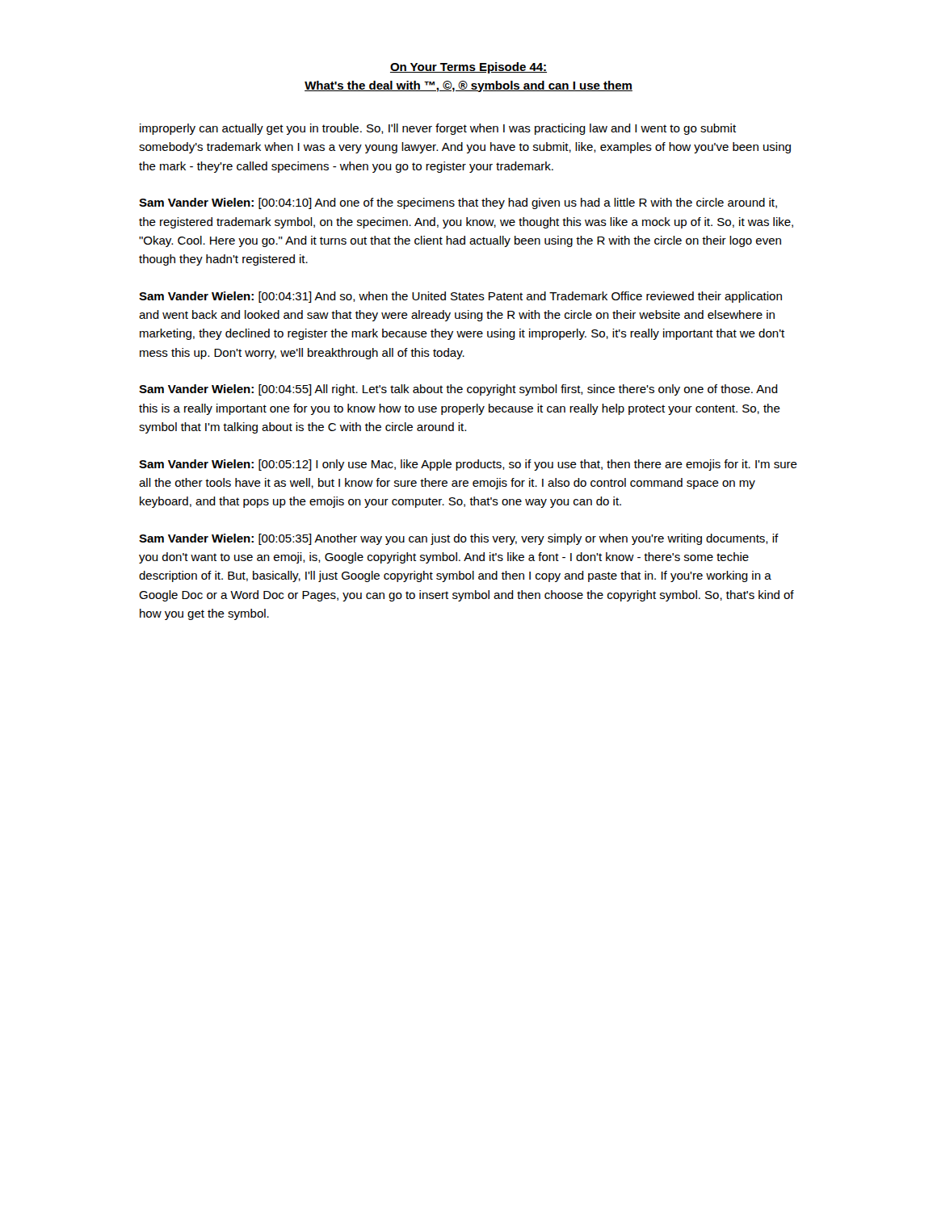On Your Terms Episode 44:
What's the deal with ™, ©, ® symbols and can I use them
improperly can actually get you in trouble. So, I'll never forget when I was practicing law and I went to go submit somebody's trademark when I was a very young lawyer. And you have to submit, like, examples of how you've been using the mark - they're called specimens - when you go to register your trademark.
Sam Vander Wielen: [00:04:10] And one of the specimens that they had given us had a little R with the circle around it, the registered trademark symbol, on the specimen. And, you know, we thought this was like a mock up of it. So, it was like, "Okay. Cool. Here you go." And it turns out that the client had actually been using the R with the circle on their logo even though they hadn't registered it.
Sam Vander Wielen: [00:04:31] And so, when the United States Patent and Trademark Office reviewed their application and went back and looked and saw that they were already using the R with the circle on their website and elsewhere in marketing, they declined to register the mark because they were using it improperly. So, it's really important that we don't mess this up. Don't worry, we'll breakthrough all of this today.
Sam Vander Wielen: [00:04:55] All right. Let's talk about the copyright symbol first, since there's only one of those. And this is a really important one for you to know how to use properly because it can really help protect your content. So, the symbol that I'm talking about is the C with the circle around it.
Sam Vander Wielen: [00:05:12] I only use Mac, like Apple products, so if you use that, then there are emojis for it. I'm sure all the other tools have it as well, but I know for sure there are emojis for it. I also do control command space on my keyboard, and that pops up the emojis on your computer. So, that's one way you can do it.
Sam Vander Wielen: [00:05:35] Another way you can just do this very, very simply or when you're writing documents, if you don't want to use an emoji, is, Google copyright symbol. And it's like a font - I don't know - there's some techie description of it. But, basically, I'll just Google copyright symbol and then I copy and paste that in. If you're working in a Google Doc or a Word Doc or Pages, you can go to insert symbol and then choose the copyright symbol. So, that's kind of how you get the symbol.